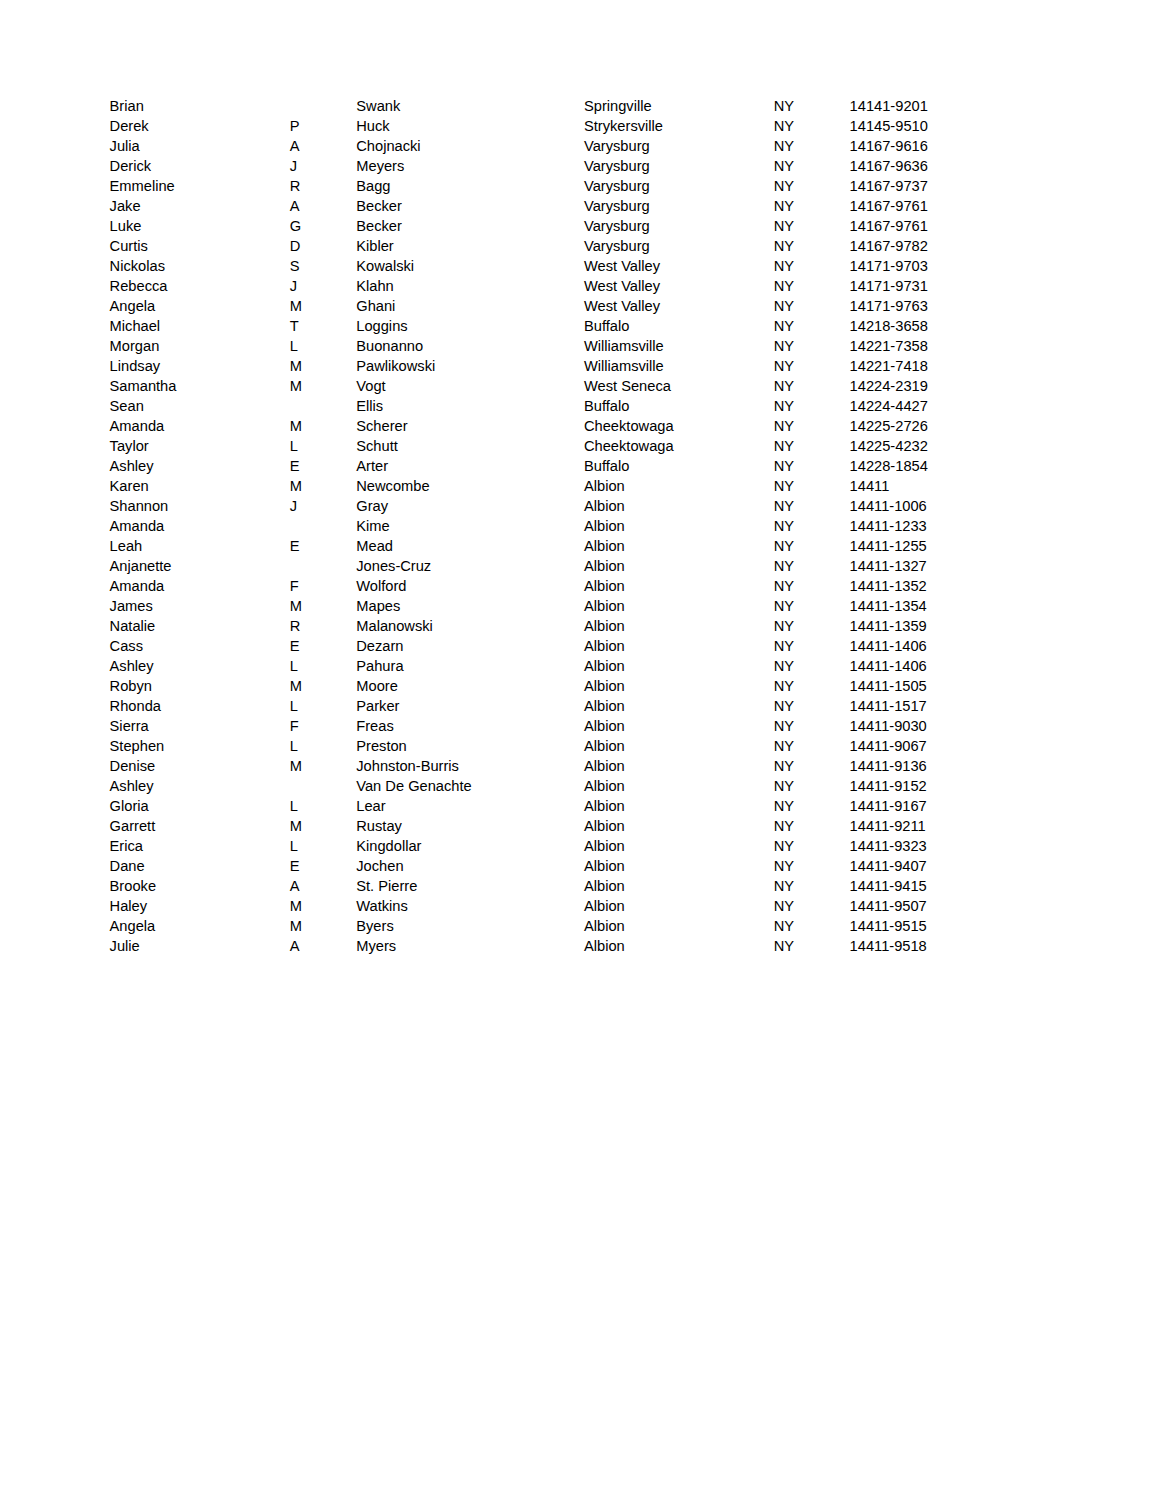| Brian | | Swank | Springville | NY | 14141-9201 |
| Derek | P | Huck | Strykersville | NY | 14145-9510 |
| Julia | A | Chojnacki | Varysburg | NY | 14167-9616 |
| Derick | J | Meyers | Varysburg | NY | 14167-9636 |
| Emmeline | R | Bagg | Varysburg | NY | 14167-9737 |
| Jake | A | Becker | Varysburg | NY | 14167-9761 |
| Luke | G | Becker | Varysburg | NY | 14167-9761 |
| Curtis | D | Kibler | Varysburg | NY | 14167-9782 |
| Nickolas | S | Kowalski | West Valley | NY | 14171-9703 |
| Rebecca | J | Klahn | West Valley | NY | 14171-9731 |
| Angela | M | Ghani | West Valley | NY | 14171-9763 |
| Michael | T | Loggins | Buffalo | NY | 14218-3658 |
| Morgan | L | Buonanno | Williamsville | NY | 14221-7358 |
| Lindsay | M | Pawlikowski | Williamsville | NY | 14221-7418 |
| Samantha | M | Vogt | West Seneca | NY | 14224-2319 |
| Sean | | Ellis | Buffalo | NY | 14224-4427 |
| Amanda | M | Scherer | Cheektowaga | NY | 14225-2726 |
| Taylor | L | Schutt | Cheektowaga | NY | 14225-4232 |
| Ashley | E | Arter | Buffalo | NY | 14228-1854 |
| Karen | M | Newcombe | Albion | NY | 14411 |
| Shannon | J | Gray | Albion | NY | 14411-1006 |
| Amanda | | Kime | Albion | NY | 14411-1233 |
| Leah | E | Mead | Albion | NY | 14411-1255 |
| Anjanette | | Jones-Cruz | Albion | NY | 14411-1327 |
| Amanda | F | Wolford | Albion | NY | 14411-1352 |
| James | M | Mapes | Albion | NY | 14411-1354 |
| Natalie | R | Malanowski | Albion | NY | 14411-1359 |
| Cass | E | Dezarn | Albion | NY | 14411-1406 |
| Ashley | L | Pahura | Albion | NY | 14411-1406 |
| Robyn | M | Moore | Albion | NY | 14411-1505 |
| Rhonda | L | Parker | Albion | NY | 14411-1517 |
| Sierra | F | Freas | Albion | NY | 14411-9030 |
| Stephen | L | Preston | Albion | NY | 14411-9067 |
| Denise | M | Johnston-Burris | Albion | NY | 14411-9136 |
| Ashley | | Van De Genachte | Albion | NY | 14411-9152 |
| Gloria | L | Lear | Albion | NY | 14411-9167 |
| Garrett | M | Rustay | Albion | NY | 14411-9211 |
| Erica | L | Kingdollar | Albion | NY | 14411-9323 |
| Dane | E | Jochen | Albion | NY | 14411-9407 |
| Brooke | A | St. Pierre | Albion | NY | 14411-9415 |
| Haley | M | Watkins | Albion | NY | 14411-9507 |
| Angela | M | Byers | Albion | NY | 14411-9515 |
| Julie | A | Myers | Albion | NY | 14411-9518 |